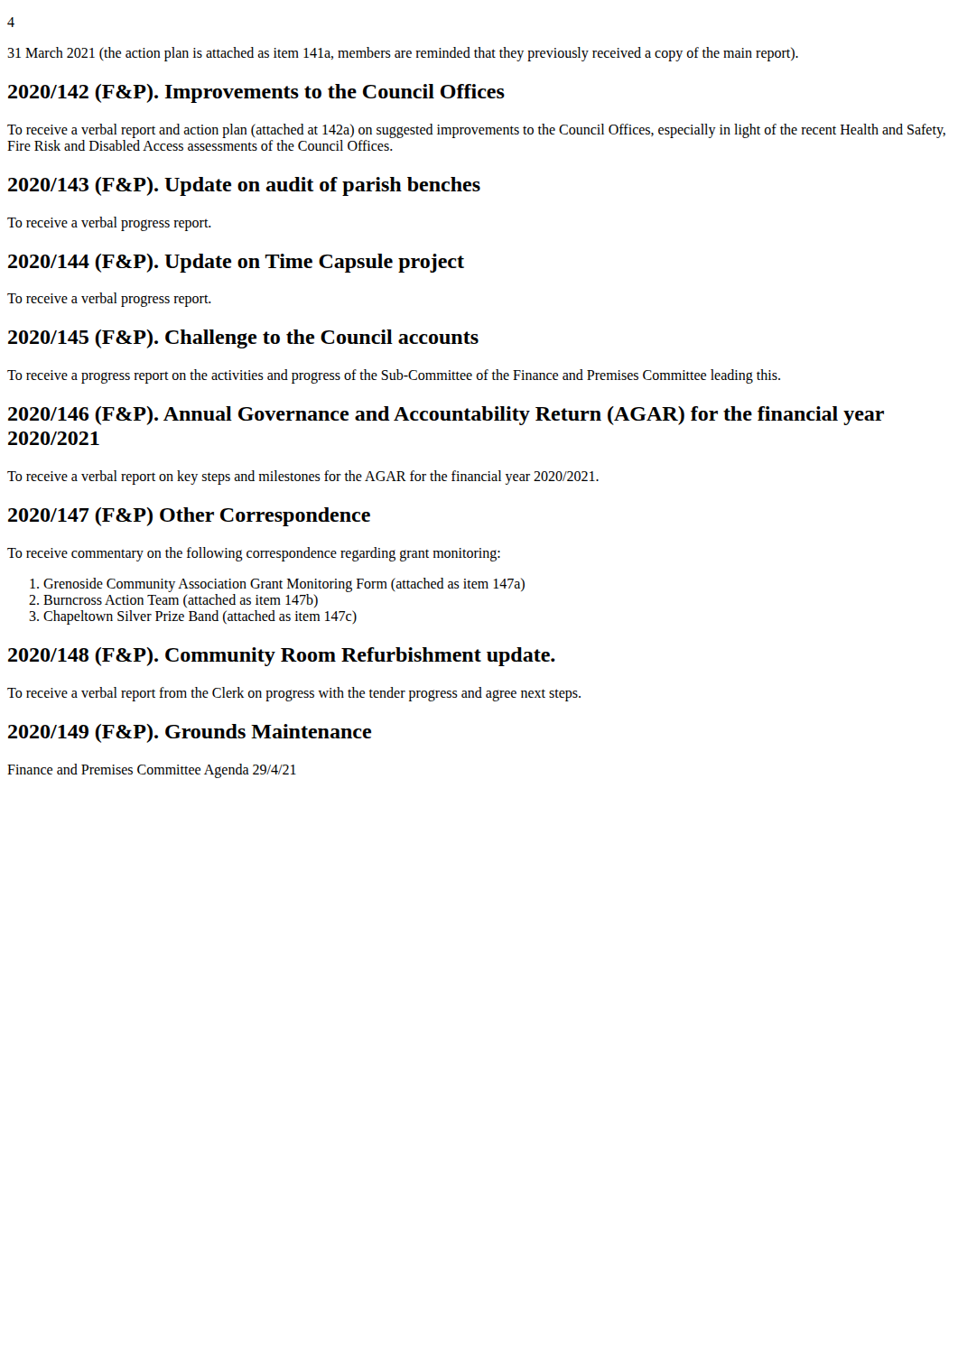4
31 March 2021 (the action plan is attached as item 141a, members are reminded that they previously received a copy of the main report).
2020/142 (F&P). Improvements to the Council Offices
To receive a verbal report and action plan (attached at 142a) on suggested improvements to the Council Offices, especially in light of the recent Health and Safety, Fire Risk and Disabled Access assessments of the Council Offices.
2020/143 (F&P). Update on audit of parish benches
To receive a verbal progress report.
2020/144 (F&P). Update on Time Capsule project
To receive a verbal progress report.
2020/145 (F&P). Challenge to the Council accounts
To receive a progress report on the activities and progress of the Sub-Committee of the Finance and Premises Committee leading this.
2020/146 (F&P). Annual Governance and Accountability Return (AGAR) for the financial year 2020/2021
To receive a verbal report on key steps and milestones for the AGAR for the financial year 2020/2021.
2020/147 (F&P) Other Correspondence
To receive commentary on the following correspondence regarding grant monitoring:
Grenoside Community Association Grant Monitoring Form (attached as item 147a)
Burncross Action Team (attached as item 147b)
Chapeltown Silver Prize Band (attached as item 147c)
2020/148 (F&P). Community Room Refurbishment update.
To receive a verbal report from the Clerk on progress with the tender progress and agree next steps.
2020/149 (F&P). Grounds Maintenance
Finance and Premises Committee Agenda 29/4/21